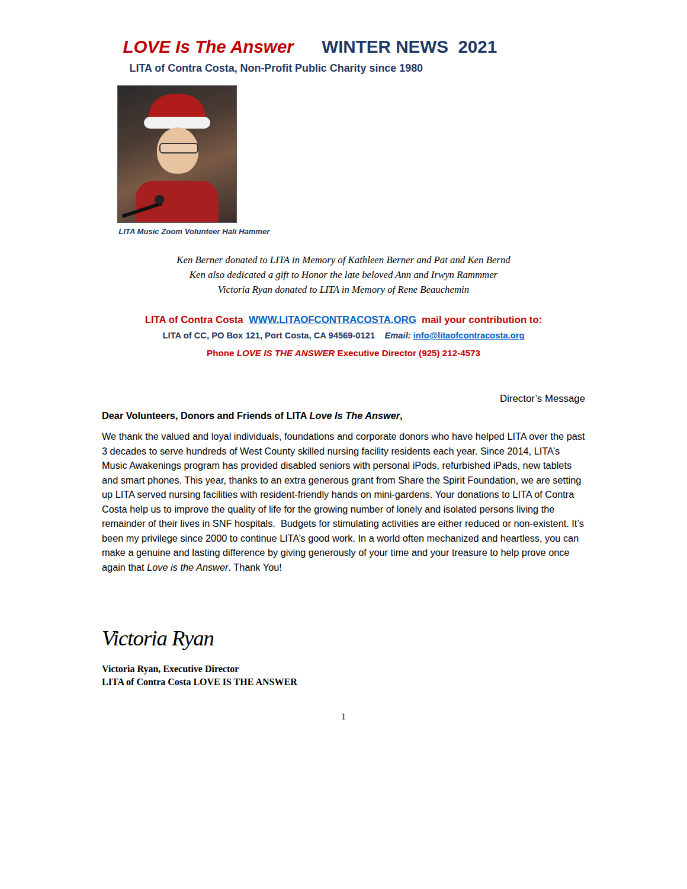LOVE Is The Answer WINTER NEWS 2021
LITA of Contra Costa, Non-Profit Public Charity since 1980
LITA Music Zoom Volunteer Hali Hammer
Ken Berner donated to LITA in Memory of Kathleen Berner and Pat and Ken Bernd
Ken also dedicated a gift to Honor the late beloved Ann and Irwyn Rammmer
Victoria Ryan donated to LITA in Memory of Rene Beauchemin
LITA of Contra Costa WWW.LITAOFCONTRACOSTA.ORG mail your contribution to:
LITA of CC, PO Box 121, Port Costa, CA 94569-0121 Email: info@litaofcontracosta.org
Phone LOVE IS THE ANSWER Executive Director (925) 212-4573
Director’s Message
Dear Volunteers, Donors and Friends of LITA Love Is The Answer,
We thank the valued and loyal individuals, foundations and corporate donors who have helped LITA over the past 3 decades to serve hundreds of West County skilled nursing facility residents each year. Since 2014, LITA’s Music Awakenings program has provided disabled seniors with personal iPods, refurbished iPads, new tablets and smart phones. This year, thanks to an extra generous grant from Share the Spirit Foundation, we are setting up LITA served nursing facilities with resident-friendly hands on mini-gardens. Your donations to LITA of Contra Costa help us to improve the quality of life for the growing number of lonely and isolated persons living the remainder of their lives in SNF hospitals. Budgets for stimulating activities are either reduced or non-existent. It’s been my privilege since 2000 to continue LITA’s good work. In a world often mechanized and heartless, you can make a genuine and lasting difference by giving generously of your time and your treasure to help prove once again that Love is the Answer. Thank You!
Victoria Ryan
Victoria Ryan, Executive Director
LITA of Contra Costa LOVE IS THE ANSWER
1